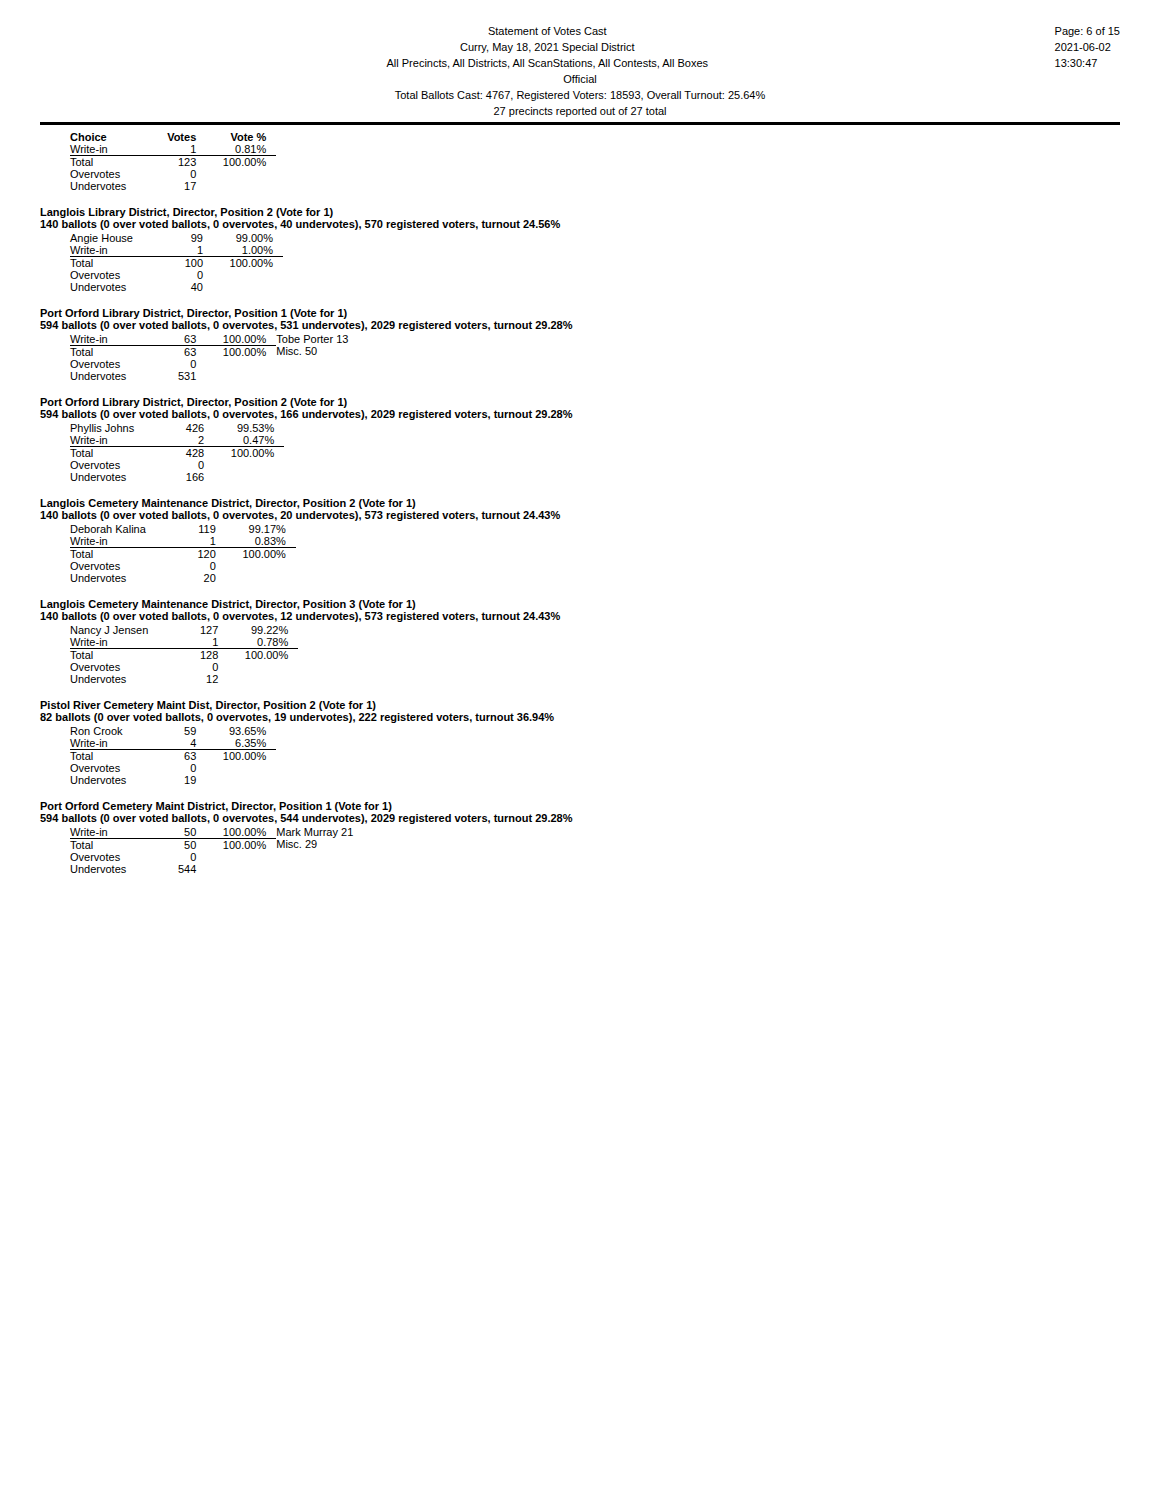Page: 6 of 15
2021-06-02
13:30:47
Statement of Votes Cast
Curry, May 18, 2021 Special District
All Precincts, All Districts, All ScanStations, All Contests, All Boxes
Official
Total Ballots Cast: 4767, Registered Voters: 18593, Overall Turnout: 25.64%
27 precincts reported out of 27 total
| Choice | Votes | Vote % |
| --- | --- | --- |
| Write-in | 1 | 0.81% |
| Total | 123 | 100.00% |
| Overvotes | 0 | |
| Undervotes | 17 | |
Langlois Library District, Director, Position 2 (Vote for 1)
140 ballots (0 over voted ballots, 0 overvotes, 40 undervotes), 570 registered voters, turnout 24.56%
| Angie House | 99 | 99.00% |
| Write-in | 1 | 1.00% |
| Total | 100 | 100.00% |
| Overvotes | 0 | |
| Undervotes | 40 | |
Port Orford Library District, Director, Position 1 (Vote for 1)
594 ballots (0 over voted ballots, 0 overvotes, 531 undervotes), 2029 registered voters, turnout 29.28%
| Write-in | 63 | 100.00% | Tobe Porter 13 |
| Total | 63 | 100.00% | Misc. 50 |
| Overvotes | 0 | | |
| Undervotes | 531 | | |
Port Orford Library District, Director, Position 2 (Vote for 1)
594 ballots (0 over voted ballots, 0 overvotes, 166 undervotes), 2029 registered voters, turnout 29.28%
| Phyllis Johns | 426 | 99.53% |
| Write-in | 2 | 0.47% |
| Total | 428 | 100.00% |
| Overvotes | 0 | |
| Undervotes | 166 | |
Langlois Cemetery Maintenance District, Director, Position 2 (Vote for 1)
140 ballots (0 over voted ballots, 0 overvotes, 20 undervotes), 573 registered voters, turnout 24.43%
| Deborah Kalina | 119 | 99.17% |
| Write-in | 1 | 0.83% |
| Total | 120 | 100.00% |
| Overvotes | 0 | |
| Undervotes | 20 | |
Langlois Cemetery Maintenance District, Director, Position 3 (Vote for 1)
140 ballots (0 over voted ballots, 0 overvotes, 12 undervotes), 573 registered voters, turnout 24.43%
| Nancy J Jensen | 127 | 99.22% |
| Write-in | 1 | 0.78% |
| Total | 128 | 100.00% |
| Overvotes | 0 | |
| Undervotes | 12 | |
Pistol River Cemetery Maint Dist, Director, Position 2 (Vote for 1)
82 ballots (0 over voted ballots, 0 overvotes, 19 undervotes), 222 registered voters, turnout 36.94%
| Ron Crook | 59 | 93.65% |
| Write-in | 4 | 6.35% |
| Total | 63 | 100.00% |
| Overvotes | 0 | |
| Undervotes | 19 | |
Port Orford Cemetery Maint District, Director, Position 1 (Vote for 1)
594 ballots (0 over voted ballots, 0 overvotes, 544 undervotes), 2029 registered voters, turnout 29.28%
| Write-in | 50 | 100.00% | Mark Murray 21 |
| Total | 50 | 100.00% | Misc. 29 |
| Overvotes | 0 | | |
| Undervotes | 544 | | |